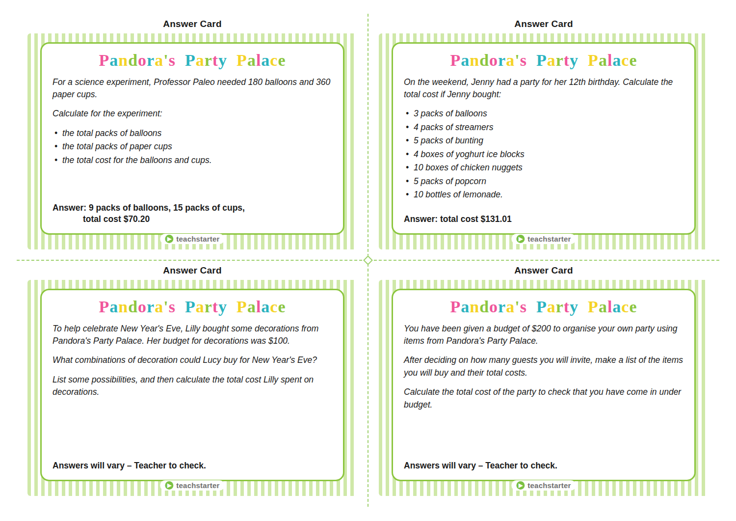Answer Card
Pandora's Party Palace
For a science experiment, Professor Paleo needed 180 balloons and 360 paper cups.
Calculate for the experiment:
the total packs of balloons
the total packs of paper cups
the total cost for the balloons and cups.
Answer: 9 packs of balloons, 15 packs of cups, total cost $70.20
▶teachstarter
Answer Card
Pandora's Party Palace
On the weekend, Jenny had a party for her 12th birthday. Calculate the total cost if Jenny bought:
3 packs of balloons
4 packs of streamers
5 packs of bunting
4 boxes of yoghurt ice blocks
10 boxes of chicken nuggets
5 packs of popcorn
10 bottles of lemonade.
Answer: total cost $131.01
▶teachstarter
Answer Card
Pandora's Party Palace
To help celebrate New Year's Eve, Lilly bought some decorations from Pandora's Party Palace. Her budget for decorations was $100.
What combinations of decoration could Lucy buy for New Year's Eve?
List some possibilities, and then calculate the total cost Lilly spent on decorations.
Answers will vary – Teacher to check.
▶teachstarter
Answer Card
Pandora's Party Palace
You have been given a budget of $200 to organise your own party using items from Pandora's Party Palace.
After deciding on how many guests you will invite, make a list of the items you will buy and their total costs.
Calculate the total cost of the party to check that you have come in under budget.
Answers will vary – Teacher to check.
▶teachstarter